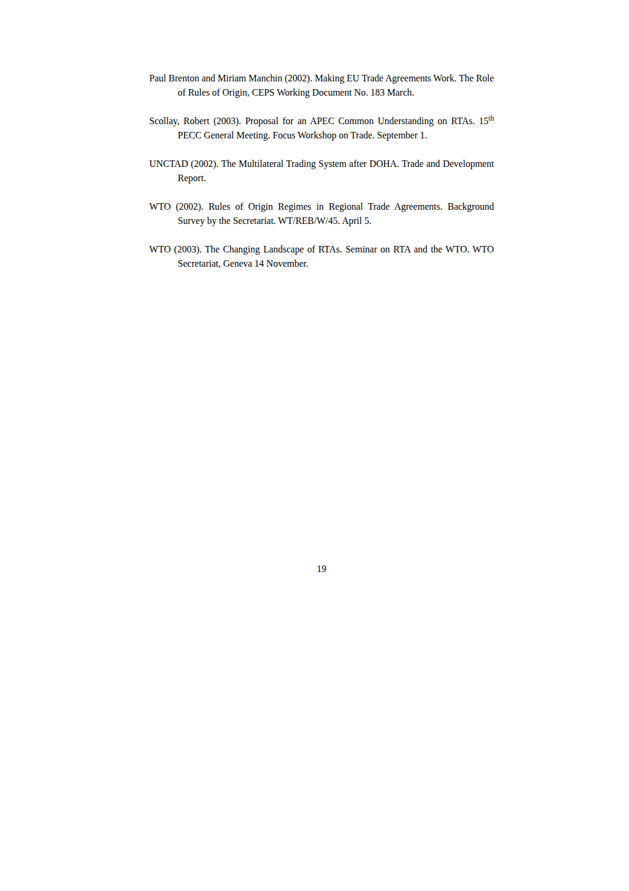Paul Brenton and Miriam Manchin (2002). Making EU Trade Agreements Work. The Role of Rules of Origin, CEPS Working Document No. 183 March.
Scollay, Robert (2003). Proposal for an APEC Common Understanding on RTAs. 15th PECC General Meeting. Focus Workshop on Trade. September 1.
UNCTAD (2002). The Multilateral Trading System after DOHA. Trade and Development Report.
WTO (2002). Rules of Origin Regimes in Regional Trade Agreements. Background Survey by the Secretariat. WT/REB/W/45. April 5.
WTO (2003). The Changing Landscape of RTAs. Seminar on RTA and the WTO. WTO Secretariat, Geneva 14 November.
19